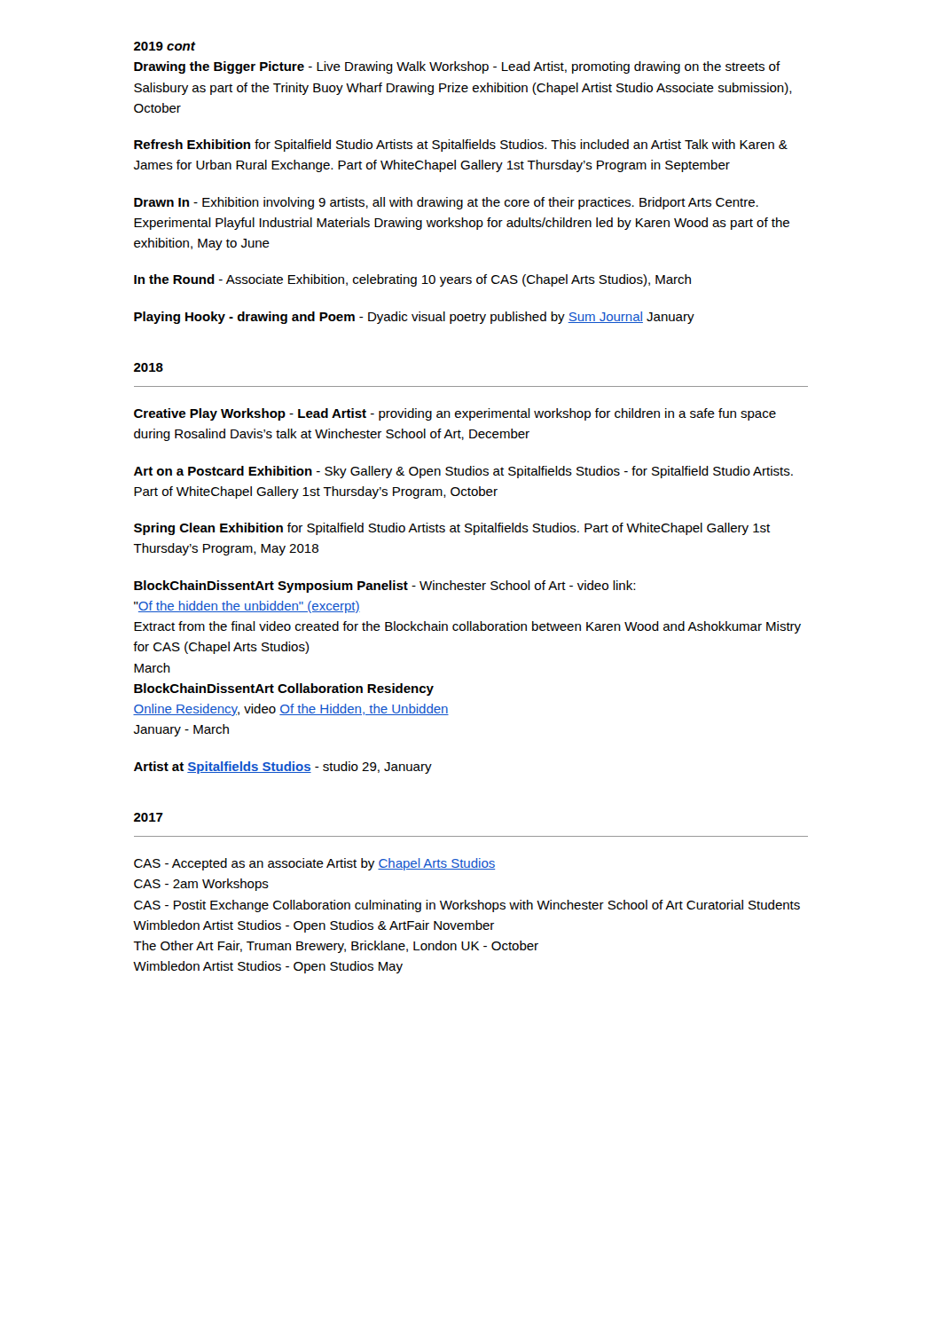2019 cont
Drawing the Bigger Picture - Live Drawing Walk Workshop - Lead Artist, promoting drawing on the streets of Salisbury as part of the Trinity Buoy Wharf Drawing Prize exhibition (Chapel Artist Studio Associate submission), October
Refresh Exhibition for Spitalfield Studio Artists at Spitalfields Studios. This included an Artist Talk with Karen & James for Urban Rural Exchange. Part of WhiteChapel Gallery 1st Thursday’s Program in September
Drawn In - Exhibition involving 9 artists, all with drawing at the core of their practices. Bridport Arts Centre. Experimental Playful Industrial Materials Drawing workshop for adults/children led by Karen Wood as part of the exhibition, May to June
In the Round - Associate Exhibition, celebrating 10 years of CAS (Chapel Arts Studios), March
Playing Hooky - drawing and Poem - Dyadic visual poetry published by Sum Journal January
2018
Creative Play Workshop - Lead Artist - providing an experimental workshop for children in a safe fun space during Rosalind Davis’s talk at Winchester School of Art, December
Art on a Postcard Exhibition - Sky Gallery & Open Studios at Spitalfields Studios - for Spitalfield Studio Artists. Part of WhiteChapel Gallery 1st Thursday’s Program, October
Spring Clean Exhibition for Spitalfield Studio Artists at Spitalfields Studios. Part of WhiteChapel Gallery 1st Thursday’s Program, May 2018
BlockChainDissentArt Symposium Panelist - Winchester School of Art - video link:
"Of the hidden the unbidden" (excerpt)
Extract from the final video created for the Blockchain collaboration between Karen Wood and Ashokkumar Mistry for CAS (Chapel Arts Studios)
March
BlockChainDissentArt Collaboration Residency
Online Residency, video Of the Hidden, the Unbidden
January - March
Artist at Spitalfields Studios - studio 29, January
2017
CAS - Accepted as an associate Artist by Chapel Arts Studios
CAS - 2am Workshops
CAS - Postit Exchange Collaboration culminating in Workshops with Winchester School of Art Curatorial Students
Wimbledon Artist Studios - Open Studios & ArtFair November
The Other Art Fair, Truman Brewery, Bricklane, London UK - October
Wimbledon Artist Studios - Open Studios May